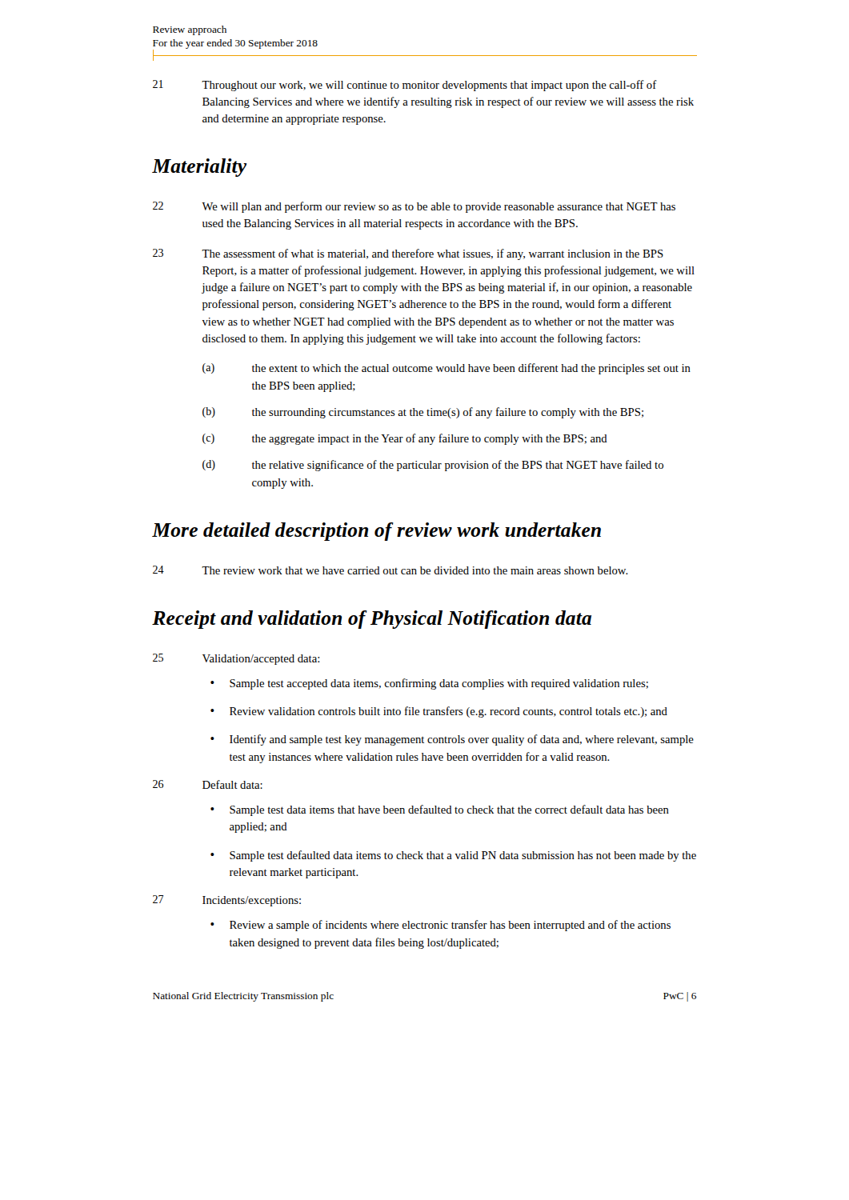Review approach
For the year ended 30 September 2018
21
Throughout our work, we will continue to monitor developments that impact upon the call-off of Balancing Services and where we identify a resulting risk in respect of our review we will assess the risk and determine an appropriate response.
Materiality
22
We will plan and perform our review so as to be able to provide reasonable assurance that NGET has used the Balancing Services in all material respects in accordance with the BPS.
23
The assessment of what is material, and therefore what issues, if any, warrant inclusion in the BPS Report, is a matter of professional judgement. However, in applying this professional judgement, we will judge a failure on NGET’s part to comply with the BPS as being material if, in our opinion, a reasonable professional person, considering NGET’s adherence to the BPS in the round, would form a different view as to whether NGET had complied with the BPS dependent as to whether or not the matter was disclosed to them. In applying this judgement we will take into account the following factors:
(a)
the extent to which the actual outcome would have been different had the principles set out in the BPS been applied;
(b)
the surrounding circumstances at the time(s) of any failure to comply with the BPS;
(c)
the aggregate impact in the Year of any failure to comply with the BPS; and
(d)
the relative significance of the particular provision of the BPS that NGET have failed to comply with.
More detailed description of review work undertaken
24
The review work that we have carried out can be divided into the main areas shown below.
Receipt and validation of Physical Notification data
25
Validation/accepted data:
Sample test accepted data items, confirming data complies with required validation rules;
Review validation controls built into file transfers (e.g. record counts, control totals etc.); and
Identify and sample test key management controls over quality of data and, where relevant, sample test any instances where validation rules have been overridden for a valid reason.
26
Default data:
Sample test data items that have been defaulted to check that the correct default data has been applied; and
Sample test defaulted data items to check that a valid PN data submission has not been made by the relevant market participant.
27
Incidents/exceptions:
Review a sample of incidents where electronic transfer has been interrupted and of the actions taken designed to prevent data files being lost/duplicated;
National Grid Electricity Transmission plc
PwC | 6